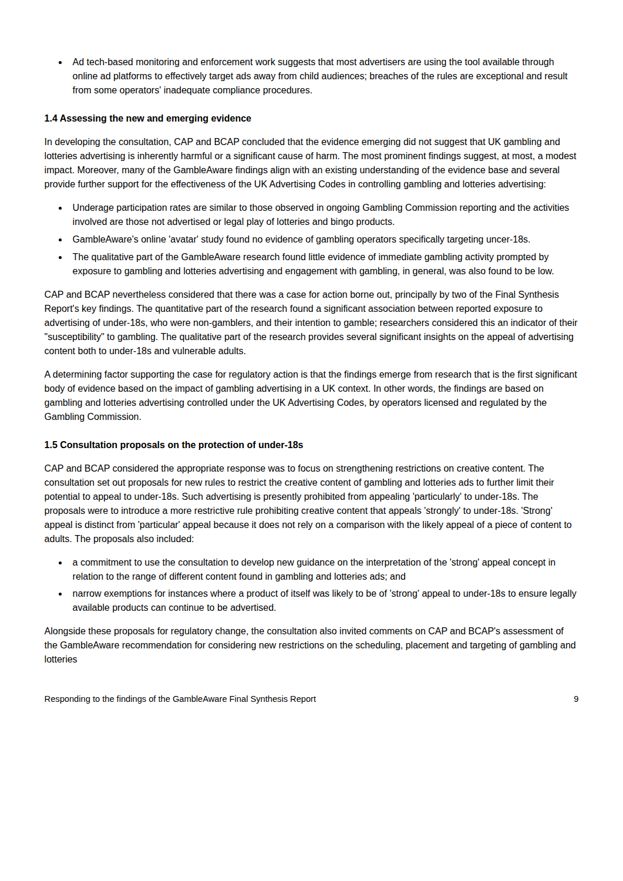Ad tech-based monitoring and enforcement work suggests that most advertisers are using the tool available through online ad platforms to effectively target ads away from child audiences; breaches of the rules are exceptional and result from some operators' inadequate compliance procedures.
1.4 Assessing the new and emerging evidence
In developing the consultation, CAP and BCAP concluded that the evidence emerging did not suggest that UK gambling and lotteries advertising is inherently harmful or a significant cause of harm. The most prominent findings suggest, at most, a modest impact. Moreover, many of the GambleAware findings align with an existing understanding of the evidence base and several provide further support for the effectiveness of the UK Advertising Codes in controlling gambling and lotteries advertising:
Underage participation rates are similar to those observed in ongoing Gambling Commission reporting and the activities involved are those not advertised or legal play of lotteries and bingo products.
GambleAware's online 'avatar' study found no evidence of gambling operators specifically targeting uncer-18s.
The qualitative part of the GambleAware research found little evidence of immediate gambling activity prompted by exposure to gambling and lotteries advertising and engagement with gambling, in general, was also found to be low.
CAP and BCAP nevertheless considered that there was a case for action borne out, principally by two of the Final Synthesis Report's key findings. The quantitative part of the research found a significant association between reported exposure to advertising of under-18s, who were non-gamblers, and their intention to gamble; researchers considered this an indicator of their "susceptibility" to gambling. The qualitative part of the research provides several significant insights on the appeal of advertising content both to under-18s and vulnerable adults.
A determining factor supporting the case for regulatory action is that the findings emerge from research that is the first significant body of evidence based on the impact of gambling advertising in a UK context. In other words, the findings are based on gambling and lotteries advertising controlled under the UK Advertising Codes, by operators licensed and regulated by the Gambling Commission.
1.5 Consultation proposals on the protection of under-18s
CAP and BCAP considered the appropriate response was to focus on strengthening restrictions on creative content. The consultation set out proposals for new rules to restrict the creative content of gambling and lotteries ads to further limit their potential to appeal to under-18s. Such advertising is presently prohibited from appealing 'particularly' to under-18s. The proposals were to introduce a more restrictive rule prohibiting creative content that appeals 'strongly' to under-18s. 'Strong' appeal is distinct from 'particular' appeal because it does not rely on a comparison with the likely appeal of a piece of content to adults. The proposals also included:
a commitment to use the consultation to develop new guidance on the interpretation of the 'strong' appeal concept in relation to the range of different content found in gambling and lotteries ads; and
narrow exemptions for instances where a product of itself was likely to be of 'strong' appeal to under-18s to ensure legally available products can continue to be advertised.
Alongside these proposals for regulatory change, the consultation also invited comments on CAP and BCAP's assessment of the GambleAware recommendation for considering new restrictions on the scheduling, placement and targeting of gambling and lotteries
Responding to the findings of the GambleAware Final Synthesis Report 9